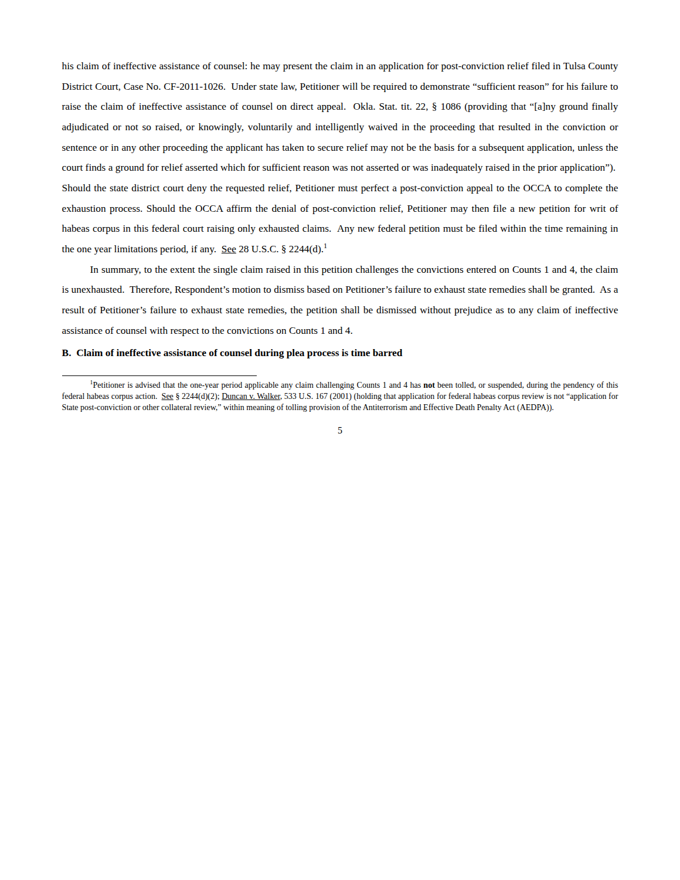his claim of ineffective assistance of counsel: he may present the claim in an application for post-conviction relief filed in Tulsa County District Court, Case No. CF-2011-1026. Under state law, Petitioner will be required to demonstrate “sufficient reason” for his failure to raise the claim of ineffective assistance of counsel on direct appeal. Okla. Stat. tit. 22, § 1086 (providing that “[a]ny ground finally adjudicated or not so raised, or knowingly, voluntarily and intelligently waived in the proceeding that resulted in the conviction or sentence or in any other proceeding the applicant has taken to secure relief may not be the basis for a subsequent application, unless the court finds a ground for relief asserted which for sufficient reason was not asserted or was inadequately raised in the prior application”). Should the state district court deny the requested relief, Petitioner must perfect a post-conviction appeal to the OCCA to complete the exhaustion process. Should the OCCA affirm the denial of post-conviction relief, Petitioner may then file a new petition for writ of habeas corpus in this federal court raising only exhausted claims. Any new federal petition must be filed within the time remaining in the one year limitations period, if any. See 28 U.S.C. § 2244(d).1
In summary, to the extent the single claim raised in this petition challenges the convictions entered on Counts 1 and 4, the claim is unexhausted. Therefore, Respondent’s motion to dismiss based on Petitioner’s failure to exhaust state remedies shall be granted. As a result of Petitioner’s failure to exhaust state remedies, the petition shall be dismissed without prejudice as to any claim of ineffective assistance of counsel with respect to the convictions on Counts 1 and 4.
B. Claim of ineffective assistance of counsel during plea process is time barred
1Petitioner is advised that the one-year period applicable any claim challenging Counts 1 and 4 has not been tolled, or suspended, during the pendency of this federal habeas corpus action. See § 2244(d)(2); Duncan v. Walker, 533 U.S. 167 (2001) (holding that application for federal habeas corpus review is not “application for State post-conviction or other collateral review,” within meaning of tolling provision of the Antiterrorism and Effective Death Penalty Act (AEDPA)).
5